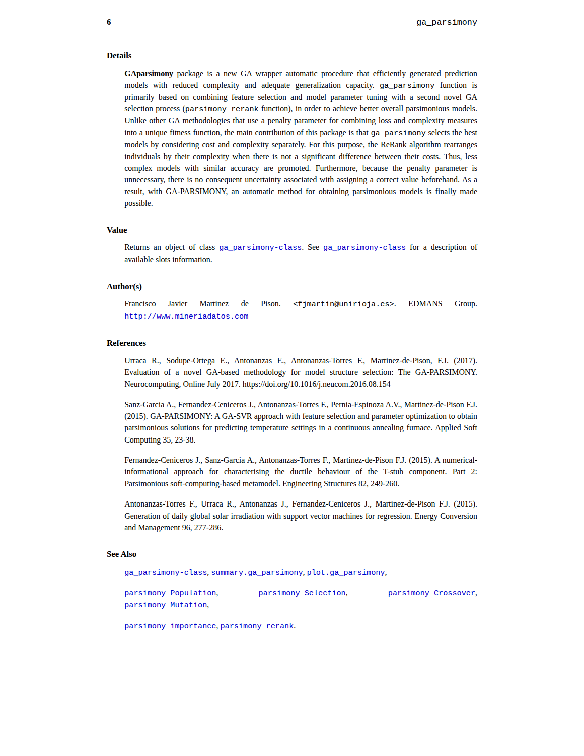6 ga_parsimony
Details
GAparsimony package is a new GA wrapper automatic procedure that efficiently generated prediction models with reduced complexity and adequate generalization capacity. ga_parsimony function is primarily based on combining feature selection and model parameter tuning with a second novel GA selection process (parsimony_rerank function), in order to achieve better overall parsimonious models. Unlike other GA methodologies that use a penalty parameter for combining loss and complexity measures into a unique fitness function, the main contribution of this package is that ga_parsimony selects the best models by considering cost and complexity separately. For this purpose, the ReRank algorithm rearranges individuals by their complexity when there is not a significant difference between their costs. Thus, less complex models with similar accuracy are promoted. Furthermore, because the penalty parameter is unnecessary, there is no consequent uncertainty associated with assigning a correct value beforehand. As a result, with GA-PARSIMONY, an automatic method for obtaining parsimonious models is finally made possible.
Value
Returns an object of class ga_parsimony-class. See ga_parsimony-class for a description of available slots information.
Author(s)
Francisco Javier Martinez de Pison. <fjmartin@unirioja.es>. EDMANS Group. http://www.mineriadatos.com
References
Urraca R., Sodupe-Ortega E., Antonanzas E., Antonanzas-Torres F., Martinez-de-Pison, F.J. (2017). Evaluation of a novel GA-based methodology for model structure selection: The GA-PARSIMONY. Neurocomputing, Online July 2017. https://doi.org/10.1016/j.neucom.2016.08.154
Sanz-Garcia A., Fernandez-Ceniceros J., Antonanzas-Torres F., Pernia-Espinoza A.V., Martinez-de-Pison F.J. (2015). GA-PARSIMONY: A GA-SVR approach with feature selection and parameter optimization to obtain parsimonious solutions for predicting temperature settings in a continuous annealing furnace. Applied Soft Computing 35, 23-38.
Fernandez-Ceniceros J., Sanz-Garcia A., Antonanzas-Torres F., Martinez-de-Pison F.J. (2015). A numerical-informational approach for characterising the ductile behaviour of the T-stub component. Part 2: Parsimonious soft-computing-based metamodel. Engineering Structures 82, 249-260.
Antonanzas-Torres F., Urraca R., Antonanzas J., Fernandez-Ceniceros J., Martinez-de-Pison F.J. (2015). Generation of daily global solar irradiation with support vector machines for regression. Energy Conversion and Management 96, 277-286.
See Also
ga_parsimony-class, summary.ga_parsimony, plot.ga_parsimony,
parsimony_Population, parsimony_Selection, parsimony_Crossover, parsimony_Mutation,
parsimony_importance, parsimony_rerank.